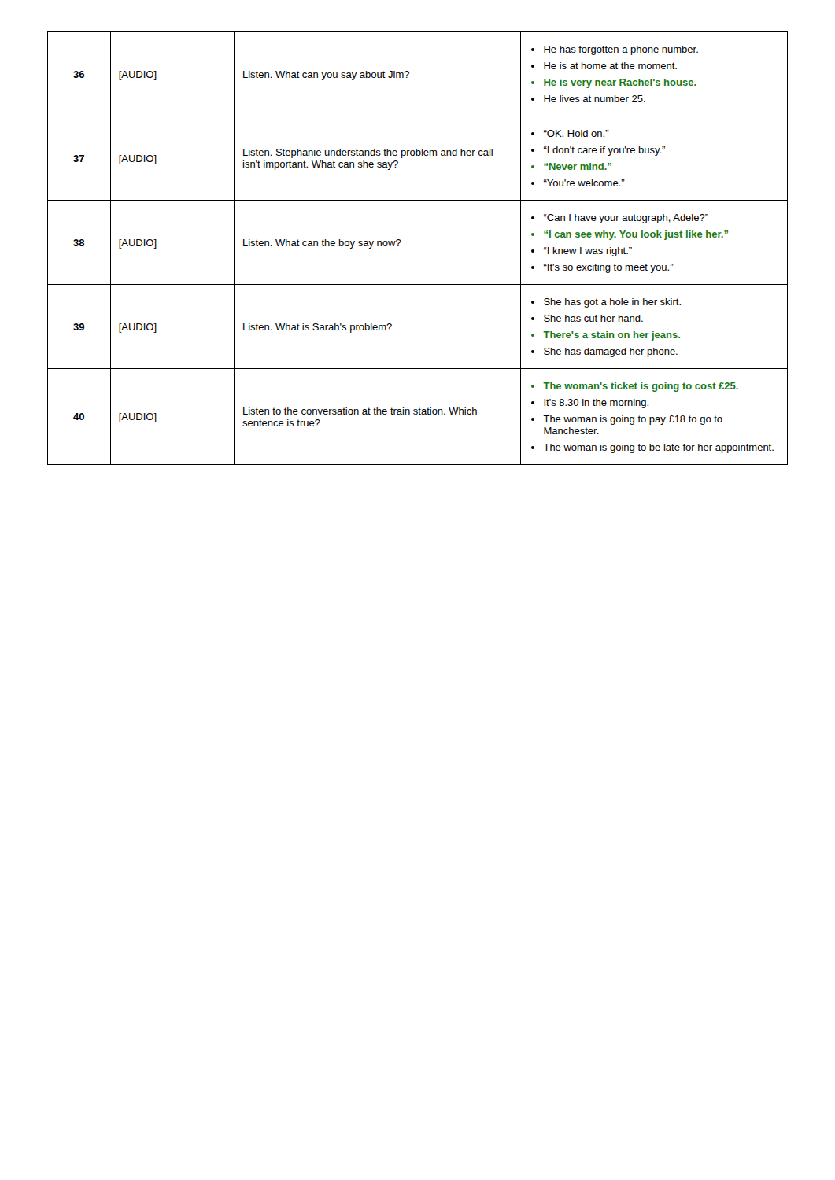| 36 | [AUDIO] | Listen. What can you say about Jim? | He has forgotten a phone number. He is at home at the moment. He is very near Rachel's house. He lives at number 25. |
| 37 | [AUDIO] | Listen. Stephanie understands the problem and her call isn't important. What can she say? | “OK. Hold on.” “I don't care if you're busy.” “Never mind.” “You're welcome.” |
| 38 | [AUDIO] | Listen. What can the boy say now? | “Can I have your autograph, Adele?” “I can see why. You look just like her.” “I knew I was right.” “It's so exciting to meet you.” |
| 39 | [AUDIO] | Listen. What is Sarah's problem? | She has got a hole in her skirt. She has cut her hand. There's a stain on her jeans. She has damaged her phone. |
| 40 | [AUDIO] | Listen to the conversation at the train station. Which sentence is true? | The woman's ticket is going to cost £25. It's 8.30 in the morning. The woman is going to pay £18 to go to Manchester. The woman is going to be late for her appointment. |